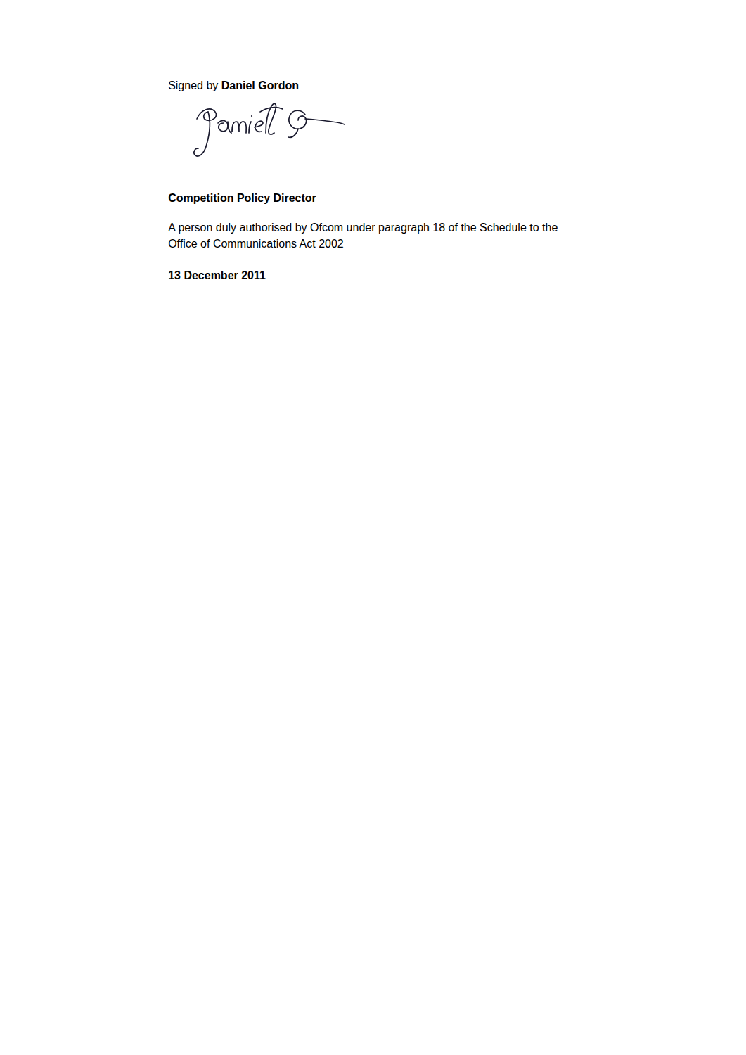Signed by Daniel Gordon
Competition Policy Director
A person duly authorised by Ofcom under paragraph 18 of the Schedule to the Office of Communications Act 2002
13 December 2011